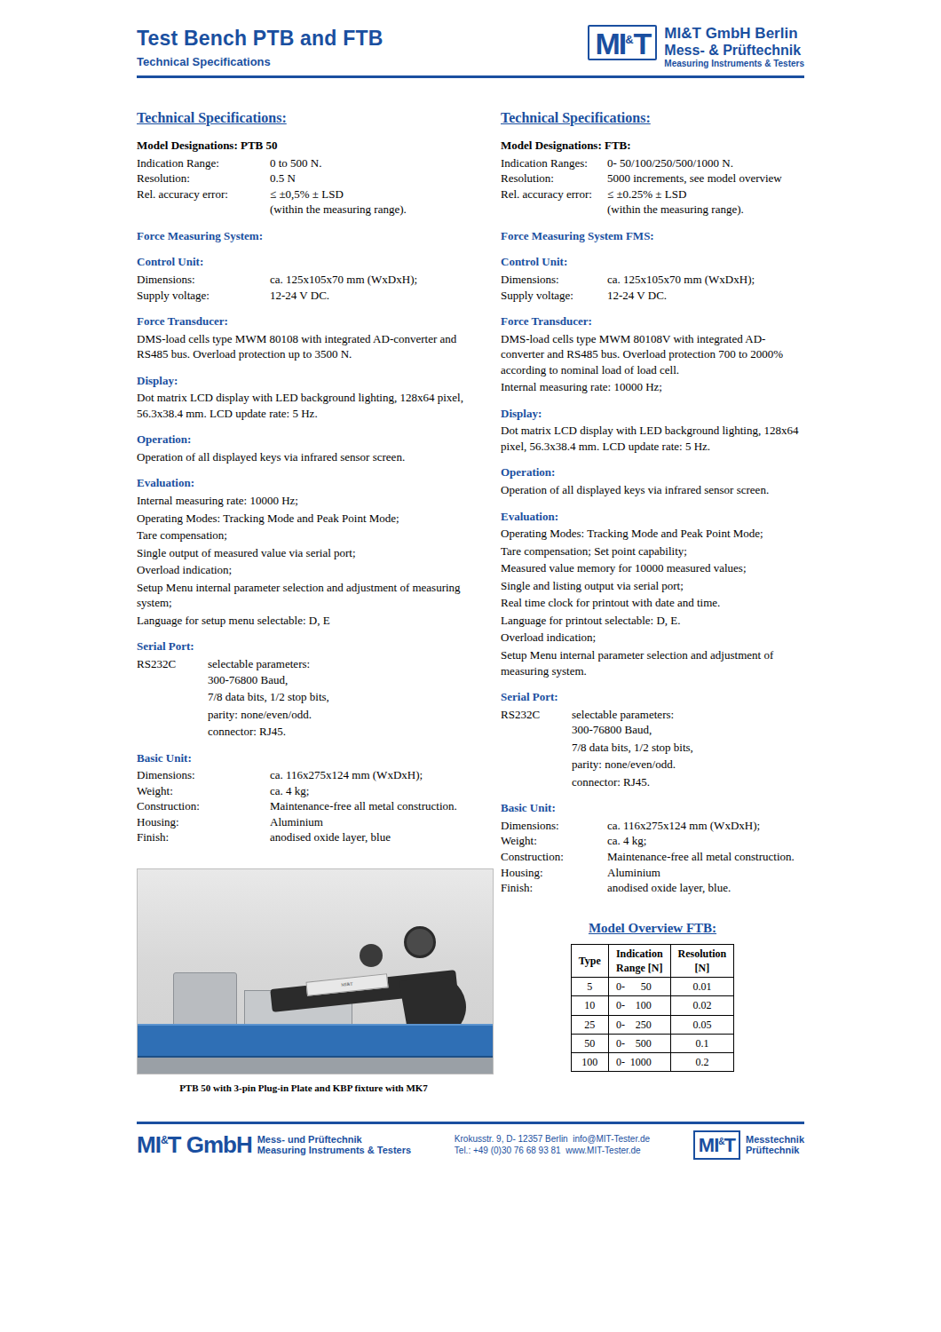Test Bench PTB and FTB
Technical Specifications
MI&T
MI&T GmbH Berlin
Mess- & Prüftechnik
Measuring Instruments & Testers
Technical Specifications:
Model Designations: PTB 50
Indication Range: 0 to 500 N.
Resolution: 0.5 N
Rel. accuracy error:≤ ±0,5% ± LSD
(within the measuring range).
Force Measuring System:
Control Unit:
Dimensions: ca. 125x105x70 mm (WxDxH);
Supply voltage: 12-24 V DC.
Force Transducer:
DMS-load cells type MWM 80108 with integrated AD-converter and RS485 bus. Overload protection up to 3500 N.
Display:
Dot matrix LCD display with LED background lighting, 128x64 pixel, 56.3x38.4 mm. LCD update rate: 5 Hz.
Operation:
Operation of all displayed keys via infrared sensor screen.
Evaluation:
Internal measuring rate: 10000 Hz;
Operating Modes: Tracking Mode and Peak Point Mode;
Tare compensation;
Single output of measured value via serial port;
Overload indication;
Setup Menu internal parameter selection and adjustment of measuring system;
Language for setup menu selectable: D, E
Serial Port:
RS232C selectable parameters:
300-76800 Baud,
7/8 data bits, 1/2 stop bits,
parity: none/even/odd.
connector: RJ45.
Basic Unit:
Dimensions: ca. 116x275x124 mm (WxDxH);
Weight: ca. 4 kg;
Construction: Maintenance-free all metal construction.
Housing: Aluminium
Finish: anodised oxide layer, blue
MI&T
PTB 50 with 3-pin Plug-in Plate and KBP fixture with MK7
Technical Specifications:
Model Designations: FTB:
Indication Ranges: 0- 50/100/250/500/1000 N.
Resolution: 5000 increments, see model overview
Rel. accuracy error:≤ ±0.25% ± LSD
(within the measuring range).
Force Measuring System FMS:
Control Unit:
Dimensions: ca. 125x105x70 mm (WxDxH);
Supply voltage: 12-24 V DC.
Force Transducer:
DMS-load cells type MWM 80108V with integrated AD-converter and RS485 bus. Overload protection 700 to 2000% according to nominal load of load cell.
Internal measuring rate: 10000 Hz;
Display:
Dot matrix LCD display with LED background lighting, 128x64 pixel, 56.3x38.4 mm. LCD update rate: 5 Hz.
Operation:
Operation of all displayed keys via infrared sensor screen.
Evaluation:
Operating Modes: Tracking Mode and Peak Point Mode;
Tare compensation; Set point capability;
Measured value memory for 10000 measured values;
Single and listing output via serial port;
Real time clock for printout with date and time.
Language for printout selectable: D, E.
Overload indication;
Setup Menu internal parameter selection and adjustment of measuring system.
Serial Port:
RS232C selectable parameters:
300-76800 Baud,
7/8 data bits, 1/2 stop bits,
parity: none/even/odd.
connector: RJ45.
Basic Unit:
Dimensions: ca. 116x275x124 mm (WxDxH);
Weight: ca. 4 kg;
Construction: Maintenance-free all metal construction.
Housing: Aluminium
Finish: anodised oxide layer, blue.
Model Overview FTB:
| Type | Indication Range [N] | Resolution [N] |
| --- | --- | --- |
| 5 | 0- 50 | 0.01 |
| 10 | 0- 100 | 0.02 |
| 25 | 0- 250 | 0.05 |
| 50 | 0- 500 | 0.1 |
| 100 | 0- 1000 | 0.2 |
MI&T GmbH
Mess- und Prüftechnik
Measuring Instruments & Testers
Krokusstr. 9, D- 12357 Berlin info@MIT-Tester.de
Tel.: +49 (0)30 76 68 93 81 www.MIT-Tester.de
MI&T
Messtechnik
Prüftechnik